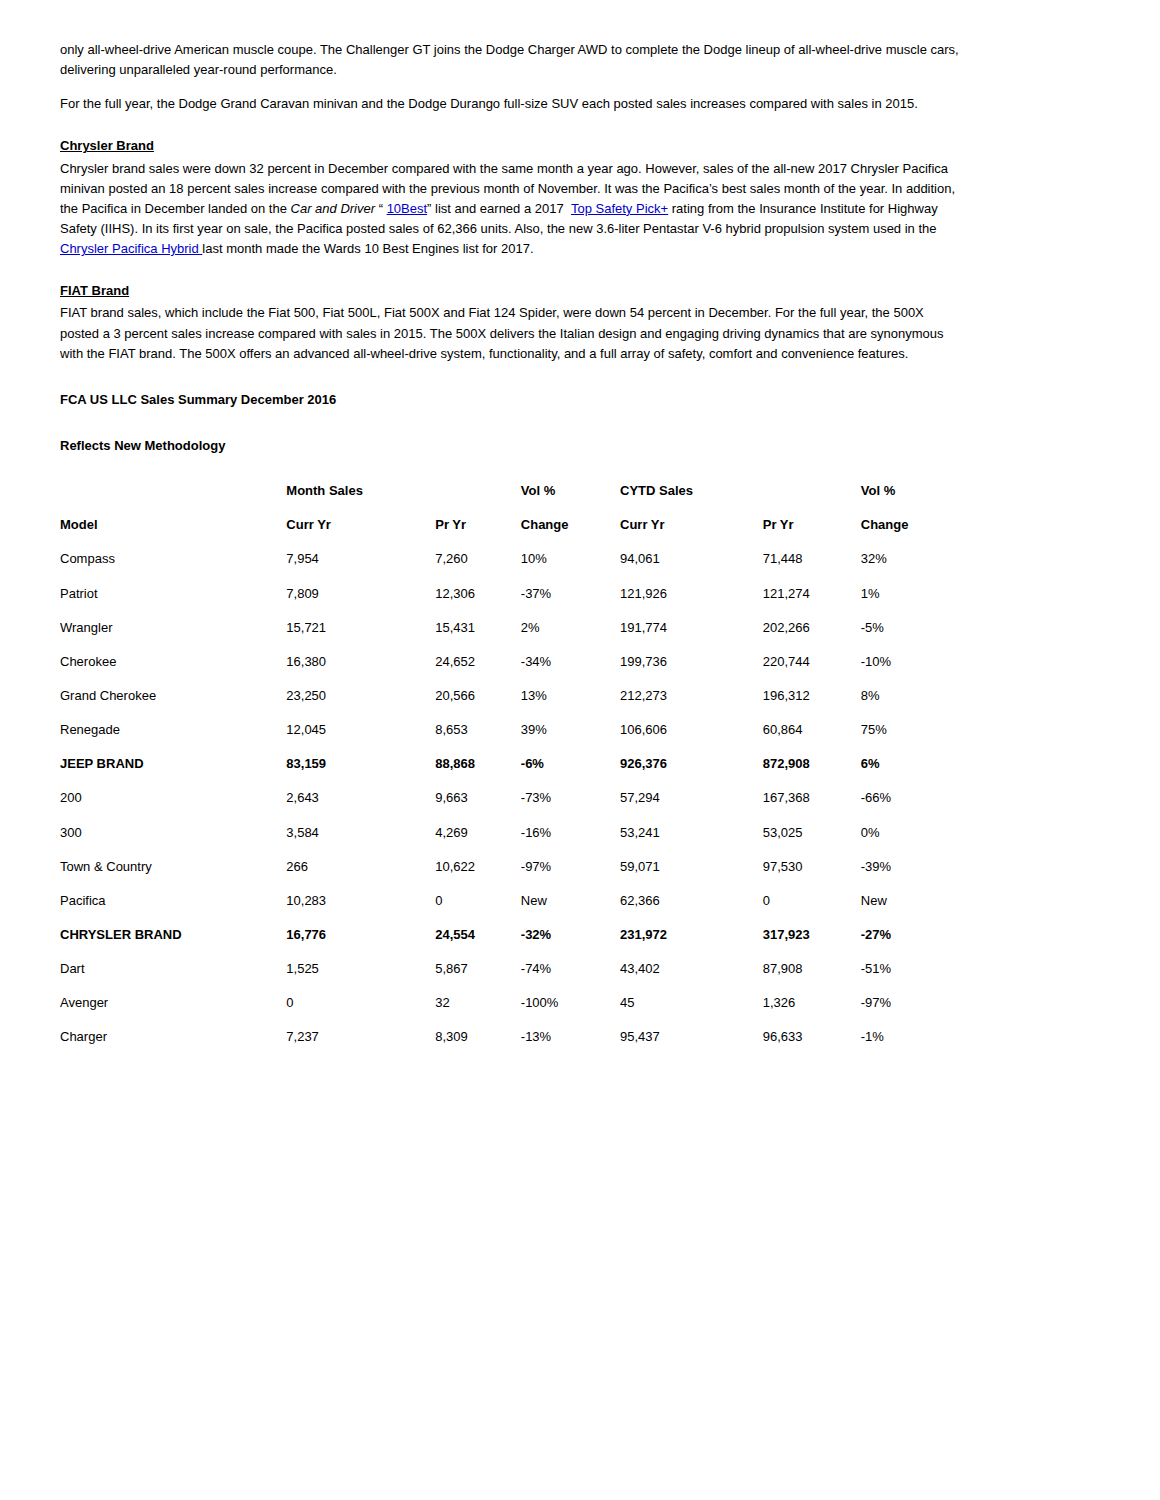only all-wheel-drive American muscle coupe. The Challenger GT joins the Dodge Charger AWD to complete the Dodge lineup of all-wheel-drive muscle cars, delivering unparalleled year-round performance.
For the full year, the Dodge Grand Caravan minivan and the Dodge Durango full-size SUV each posted sales increases compared with sales in 2015.
Chrysler Brand
Chrysler brand sales were down 32 percent in December compared with the same month a year ago. However, sales of the all-new 2017 Chrysler Pacifica minivan posted an 18 percent sales increase compared with the previous month of November. It was the Pacifica’s best sales month of the year. In addition, the Pacifica in December landed on the Car and Driver “ 10Best” list and earned a 2017 Top Safety Pick+ rating from the Insurance Institute for Highway Safety (IIHS). In its first year on sale, the Pacifica posted sales of 62,366 units. Also, the new 3.6-liter Pentastar V-6 hybrid propulsion system used in the Chrysler Pacifica Hybrid last month made the Wards 10 Best Engines list for 2017.
FIAT Brand
FIAT brand sales, which include the Fiat 500, Fiat 500L, Fiat 500X and Fiat 124 Spider, were down 54 percent in December. For the full year, the 500X posted a 3 percent sales increase compared with sales in 2015. The 500X delivers the Italian design and engaging driving dynamics that are synonymous with the FIAT brand. The 500X offers an advanced all-wheel-drive system, functionality, and a full array of safety, comfort and convenience features.
FCA US LLC Sales Summary December 2016
Reflects New Methodology
| | Month Sales | | Vol % | CYTD Sales | | Vol % |
| --- | --- | --- | --- | --- | --- | --- |
| Model | Curr Yr | Pr Yr | Change | Curr Yr | Pr Yr | Change |
| Compass | 7,954 | 7,260 | 10% | 94,061 | 71,448 | 32% |
| Patriot | 7,809 | 12,306 | -37% | 121,926 | 121,274 | 1% |
| Wrangler | 15,721 | 15,431 | 2% | 191,774 | 202,266 | -5% |
| Cherokee | 16,380 | 24,652 | -34% | 199,736 | 220,744 | -10% |
| Grand Cherokee | 23,250 | 20,566 | 13% | 212,273 | 196,312 | 8% |
| Renegade | 12,045 | 8,653 | 39% | 106,606 | 60,864 | 75% |
| JEEP BRAND | 83,159 | 88,868 | -6% | 926,376 | 872,908 | 6% |
| 200 | 2,643 | 9,663 | -73% | 57,294 | 167,368 | -66% |
| 300 | 3,584 | 4,269 | -16% | 53,241 | 53,025 | 0% |
| Town & Country | 266 | 10,622 | -97% | 59,071 | 97,530 | -39% |
| Pacifica | 10,283 | 0 | New | 62,366 | 0 | New |
| CHRYSLER BRAND | 16,776 | 24,554 | -32% | 231,972 | 317,923 | -27% |
| Dart | 1,525 | 5,867 | -74% | 43,402 | 87,908 | -51% |
| Avenger | 0 | 32 | -100% | 45 | 1,326 | -97% |
| Charger | 7,237 | 8,309 | -13% | 95,437 | 96,633 | -1% |